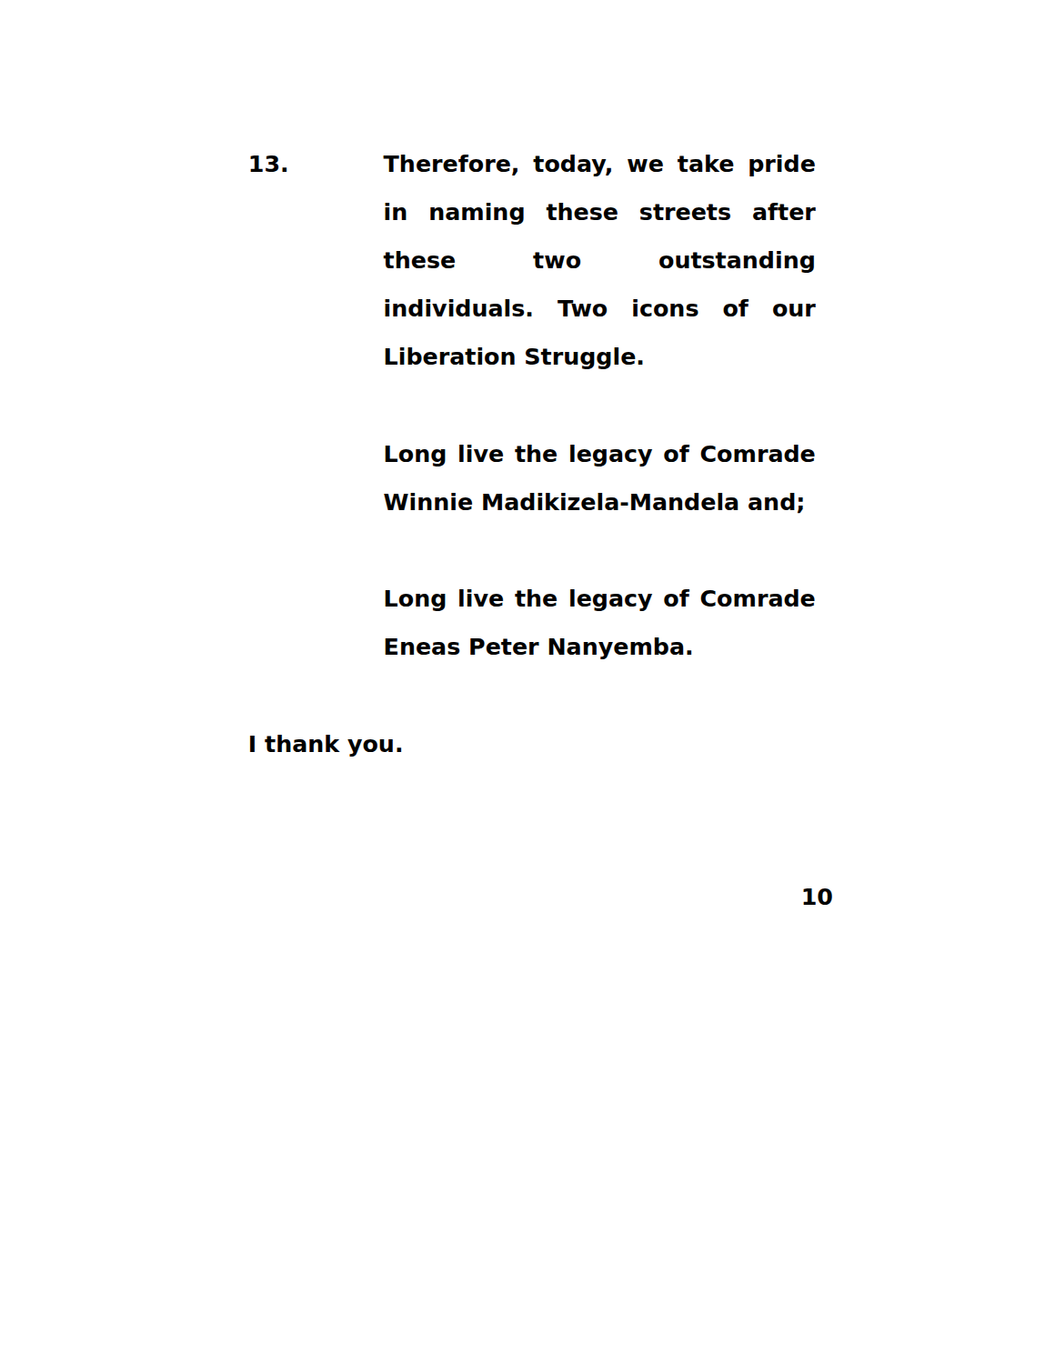13.
Therefore, today, we take pride in naming these streets after these two outstanding individuals. Two icons of our Liberation Struggle.
Long live the legacy of Comrade Winnie Madikizela-Mandela and;
Long live the legacy of Comrade Eneas Peter Nanyemba.
I thank you.
10